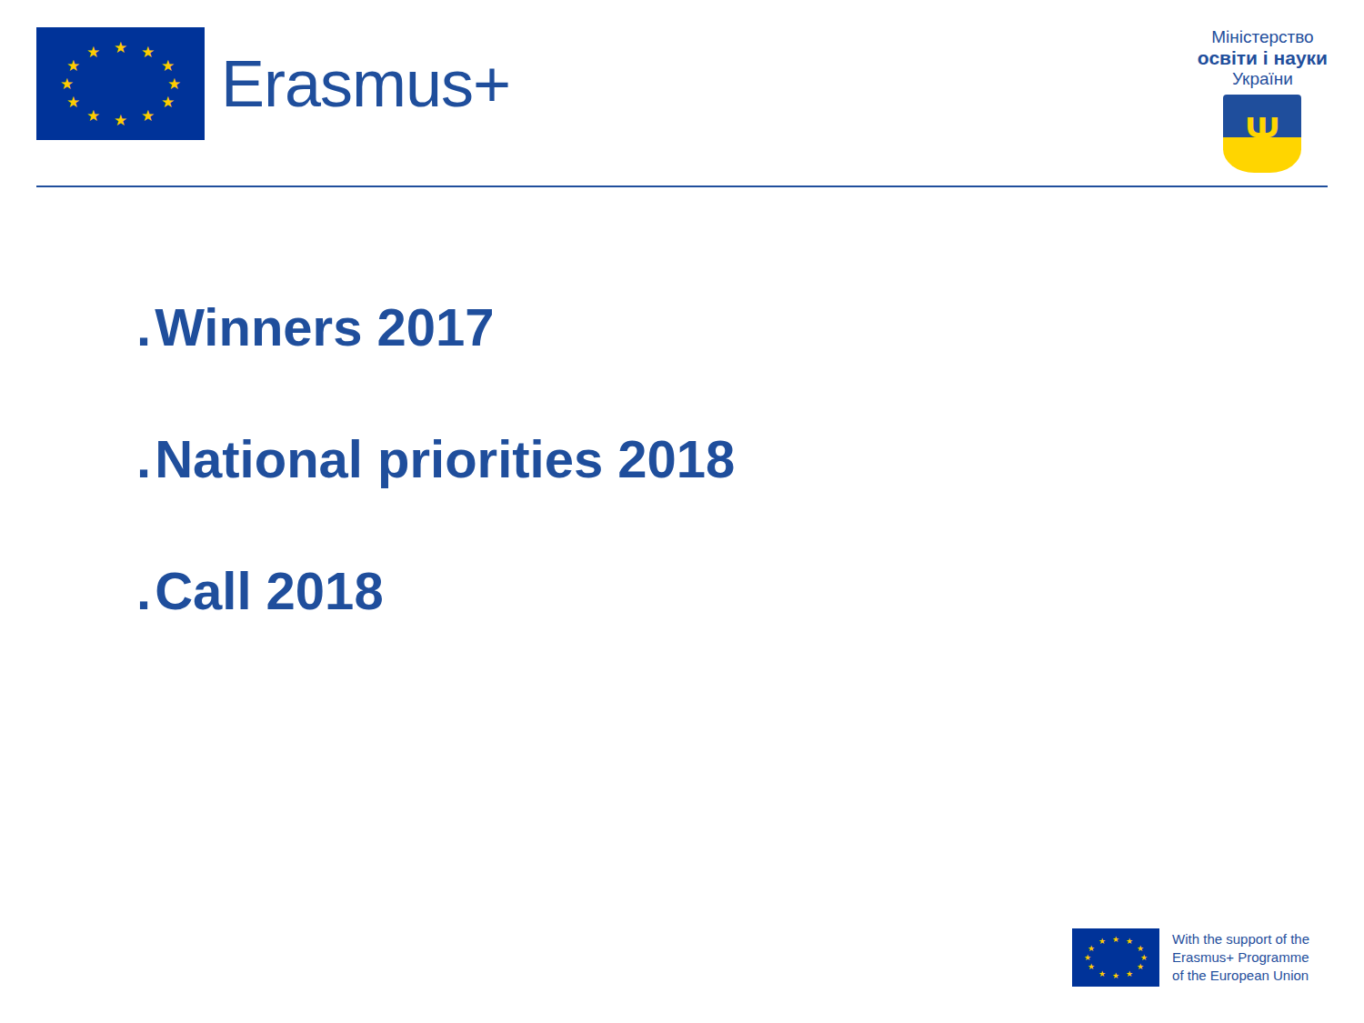★ ★ ★ ★ ★ ★ ★ ★ ★ ★ ★ ★
Erasmus+
Міністерство
освіти і науки
України
Ψ
Winners 2017
National priorities 2018
Call 2018
★ ★ ★ ★ ★ ★ ★ ★ ★ ★ ★ ★
With the support of the
Erasmus+ Programme
of the European Union